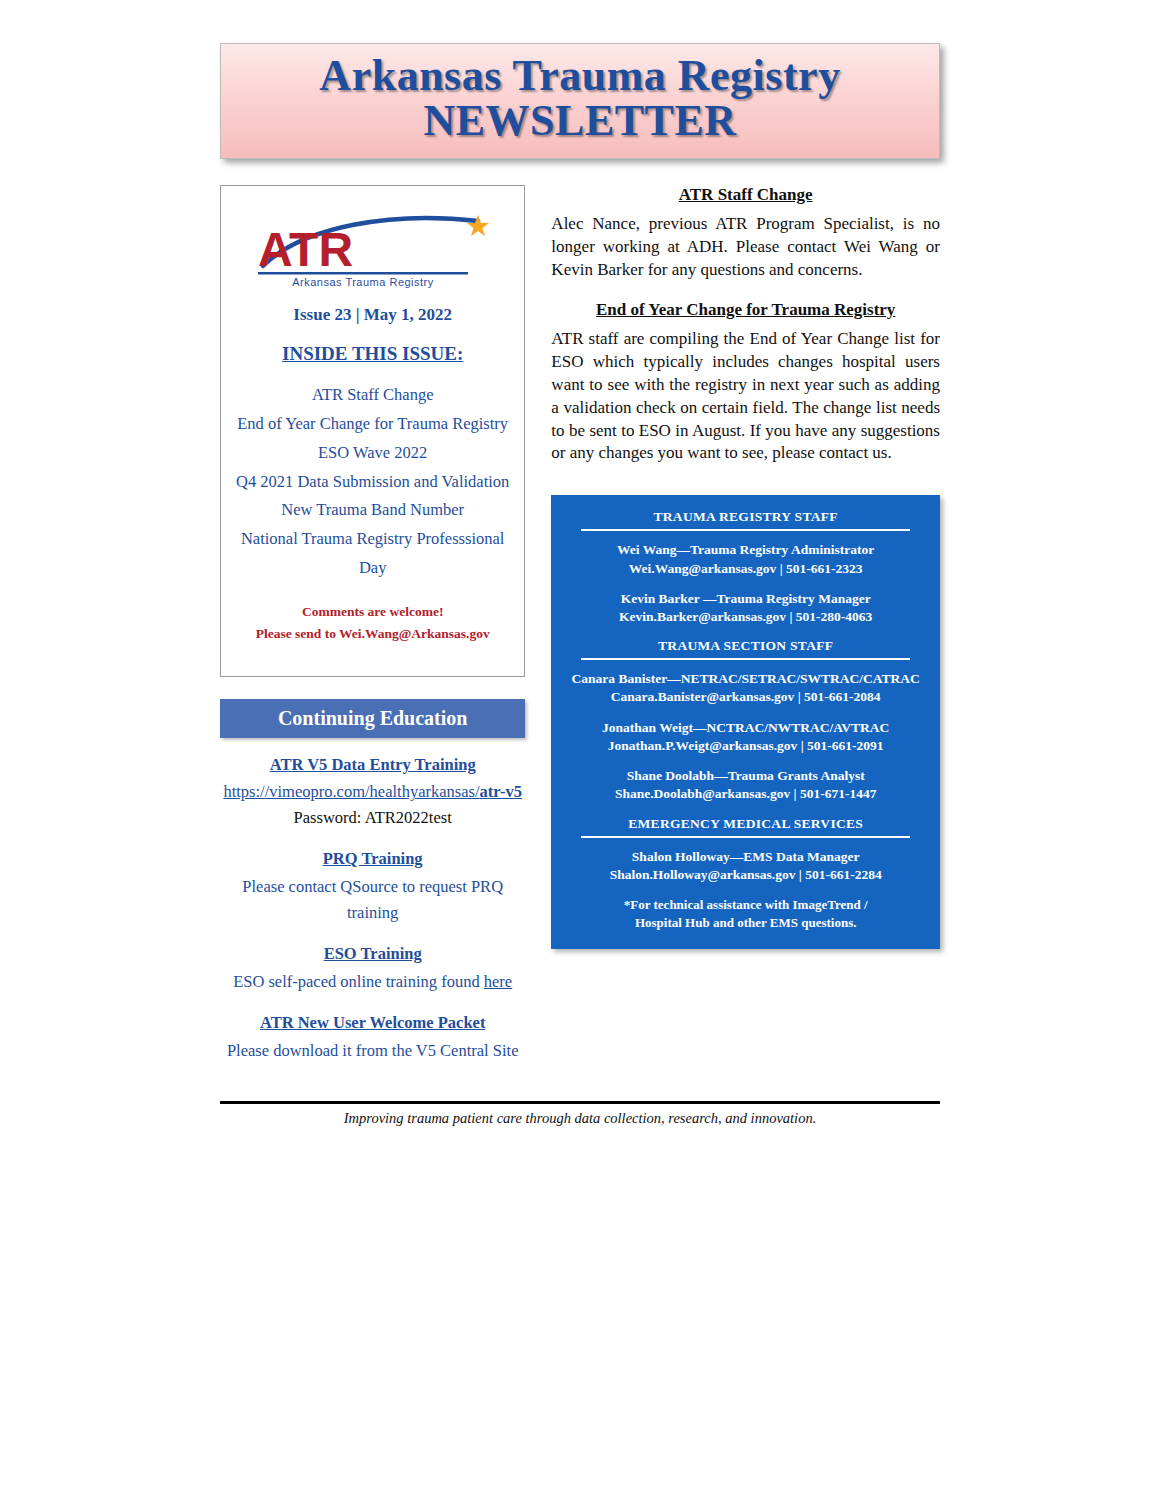Arkansas Trauma Registry NEWSLETTER
ATR Arkansas Trauma Registry
Issue 23 | May 1, 2022
INSIDE THIS ISSUE:
ATR Staff Change
End of Year Change for Trauma Registry
ESO Wave 2022
Q4 2021 Data Submission and Validation
New Trauma Band Number
National Trauma Registry Professsional Day
Comments are welcome!
Please send to Wei.Wang@Arkansas.gov
Continuing Education
ATR V5 Data Entry Training https://vimeopro.com/healthyarkansas/atr-v5
Password: ATR2022test
PRQ Training Please contact QSource to request PRQ training
ESO Training ESO self-paced online training found here
ATR New User Welcome Packet Please download it from the V5 Central Site
ATR Staff Change
Alec Nance, previous ATR Program Specialist, is no longer working at ADH. Please contact Wei Wang or Kevin Barker for any questions and concerns.
End of Year Change for Trauma Registry
ATR staff are compiling the End of Year Change list for ESO which typically includes changes hospital users want to see with the registry in next year such as adding a validation check on certain field. The change list needs to be sent to ESO in August. If you have any suggestions or any changes you want to see, please contact us.
TRAUMA REGISTRY STAFF
Wei Wang—Trauma Registry Administrator
Wei.Wang@arkansas.gov | 501-661-2323
Kevin Barker —Trauma Registry Manager
Kevin.Barker@arkansas.gov | 501-280-4063
TRAUMA SECTION STAFF
Canara Banister—NETRAC/SETRAC/SWTRAC/CATRAC
Canara.Banister@arkansas.gov | 501-661-2084
Jonathan Weigt—NCTRAC/NWTRAC/AVTRAC
Jonathan.P.Weigt@arkansas.gov | 501-661-2091
Shane Doolabh—Trauma Grants Analyst
Shane.Doolabh@arkansas.gov | 501-671-1447
EMERGENCY MEDICAL SERVICES
Shalon Holloway—EMS Data Manager
Shalon.Holloway@arkansas.gov | 501-661-2284
*For technical assistance with ImageTrend /
Hospital Hub and other EMS questions.
Improving trauma patient care through data collection, research, and innovation.